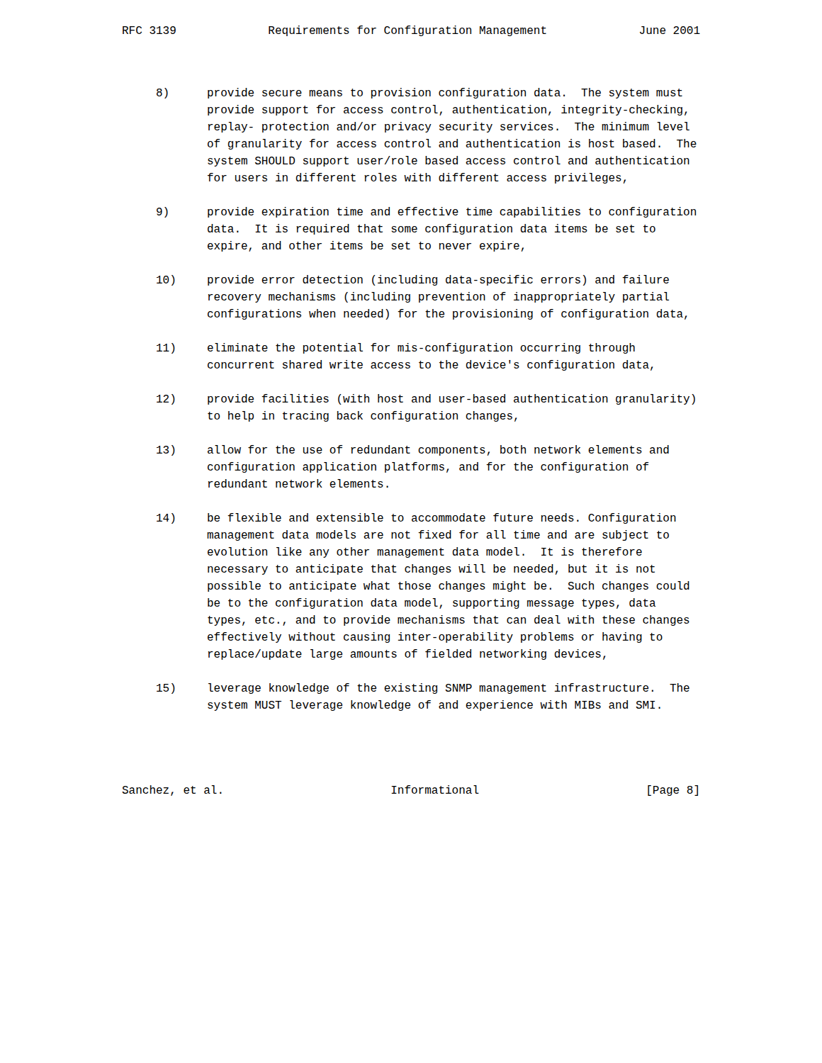RFC 3139 Requirements for Configuration Management June 2001
8) provide secure means to provision configuration data. The system must provide support for access control, authentication, integrity-checking, replay- protection and/or privacy security services. The minimum level of granularity for access control and authentication is host based. The system SHOULD support user/role based access control and authentication for users in different roles with different access privileges,
9) provide expiration time and effective time capabilities to configuration data. It is required that some configuration data items be set to expire, and other items be set to never expire,
10) provide error detection (including data-specific errors) and failure recovery mechanisms (including prevention of inappropriately partial configurations when needed) for the provisioning of configuration data,
11) eliminate the potential for mis-configuration occurring through concurrent shared write access to the device's configuration data,
12) provide facilities (with host and user-based authentication granularity) to help in tracing back configuration changes,
13) allow for the use of redundant components, both network elements and configuration application platforms, and for the configuration of redundant network elements.
14) be flexible and extensible to accommodate future needs. Configuration management data models are not fixed for all time and are subject to evolution like any other management data model. It is therefore necessary to anticipate that changes will be needed, but it is not possible to anticipate what those changes might be. Such changes could be to the configuration data model, supporting message types, data types, etc., and to provide mechanisms that can deal with these changes effectively without causing inter-operability problems or having to replace/update large amounts of fielded networking devices,
15) leverage knowledge of the existing SNMP management infrastructure. The system MUST leverage knowledge of and experience with MIBs and SMI.
Sanchez, et al. Informational [Page 8]